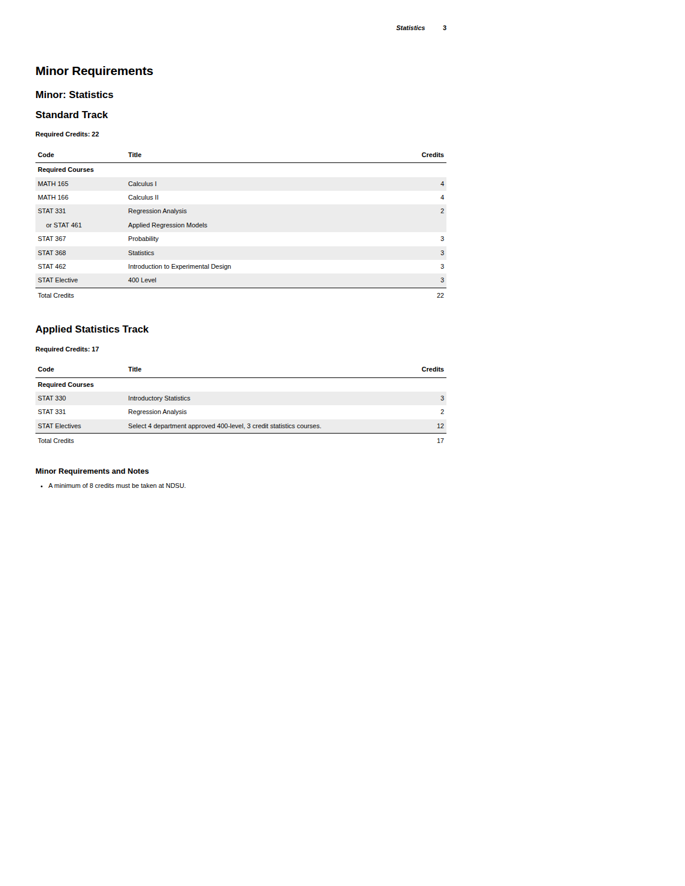Statistics 3
Minor Requirements
Minor: Statistics
Standard Track
Required Credits: 22
| Code | Title | Credits |
| --- | --- | --- |
| Required Courses |
| MATH 165 | Calculus I | 4 |
| MATH 166 | Calculus II | 4 |
| STAT 331 | Regression Analysis | 2 |
| or STAT 461 | Applied Regression Models | |
| STAT 367 | Probability | 3 |
| STAT 368 | Statistics | 3 |
| STAT 462 | Introduction to Experimental Design | 3 |
| STAT Elective | 400 Level | 3 |
| Total Credits | | 22 |
Applied Statistics Track
Required Credits: 17
| Code | Title | Credits |
| --- | --- | --- |
| Required Courses |
| STAT 330 | Introductory Statistics | 3 |
| STAT 331 | Regression Analysis | 2 |
| STAT Electives | Select 4 department approved 400-level, 3 credit statistics courses. | 12 |
| Total Credits | | 17 |
Minor Requirements and Notes
A minimum of 8 credits must be taken at NDSU.